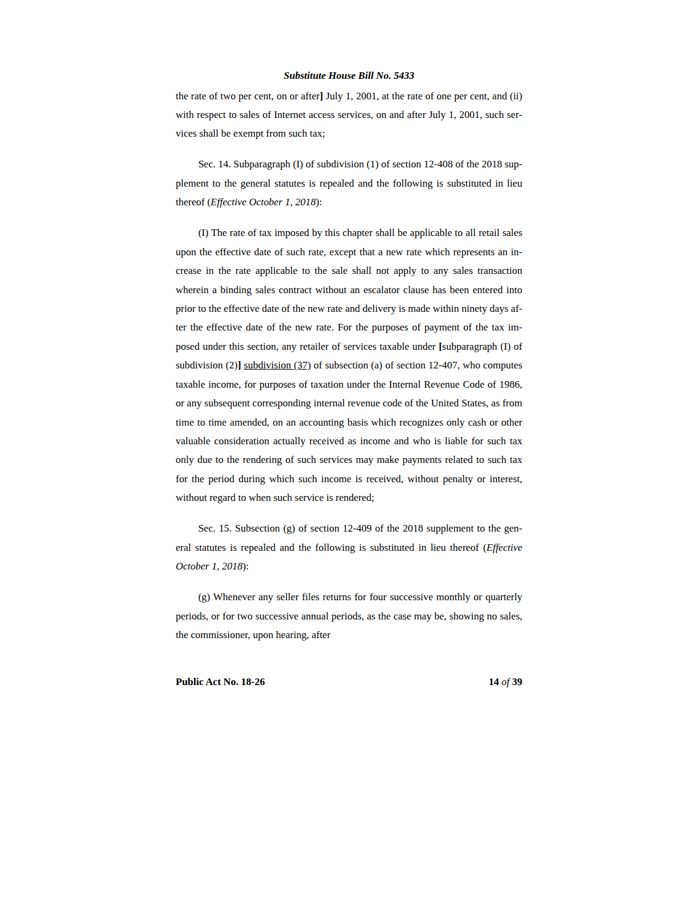Substitute House Bill No. 5433
the rate of two per cent, on or after] July 1, 2001, at the rate of one per cent, and (ii) with respect to sales of Internet access services, on and after July 1, 2001, such services shall be exempt from such tax;
Sec. 14. Subparagraph (I) of subdivision (1) of section 12-408 of the 2018 supplement to the general statutes is repealed and the following is substituted in lieu thereof (Effective October 1, 2018):
(I) The rate of tax imposed by this chapter shall be applicable to all retail sales upon the effective date of such rate, except that a new rate which represents an increase in the rate applicable to the sale shall not apply to any sales transaction wherein a binding sales contract without an escalator clause has been entered into prior to the effective date of the new rate and delivery is made within ninety days after the effective date of the new rate. For the purposes of payment of the tax imposed under this section, any retailer of services taxable under [subparagraph (I) of subdivision (2)] subdivision (37) of subsection (a) of section 12-407, who computes taxable income, for purposes of taxation under the Internal Revenue Code of 1986, or any subsequent corresponding internal revenue code of the United States, as from time to time amended, on an accounting basis which recognizes only cash or other valuable consideration actually received as income and who is liable for such tax only due to the rendering of such services may make payments related to such tax for the period during which such income is received, without penalty or interest, without regard to when such service is rendered;
Sec. 15. Subsection (g) of section 12-409 of the 2018 supplement to the general statutes is repealed and the following is substituted in lieu thereof (Effective October 1, 2018):
(g) Whenever any seller files returns for four successive monthly or quarterly periods, or for two successive annual periods, as the case may be, showing no sales, the commissioner, upon hearing, after
Public Act No. 18-26 14 of 39